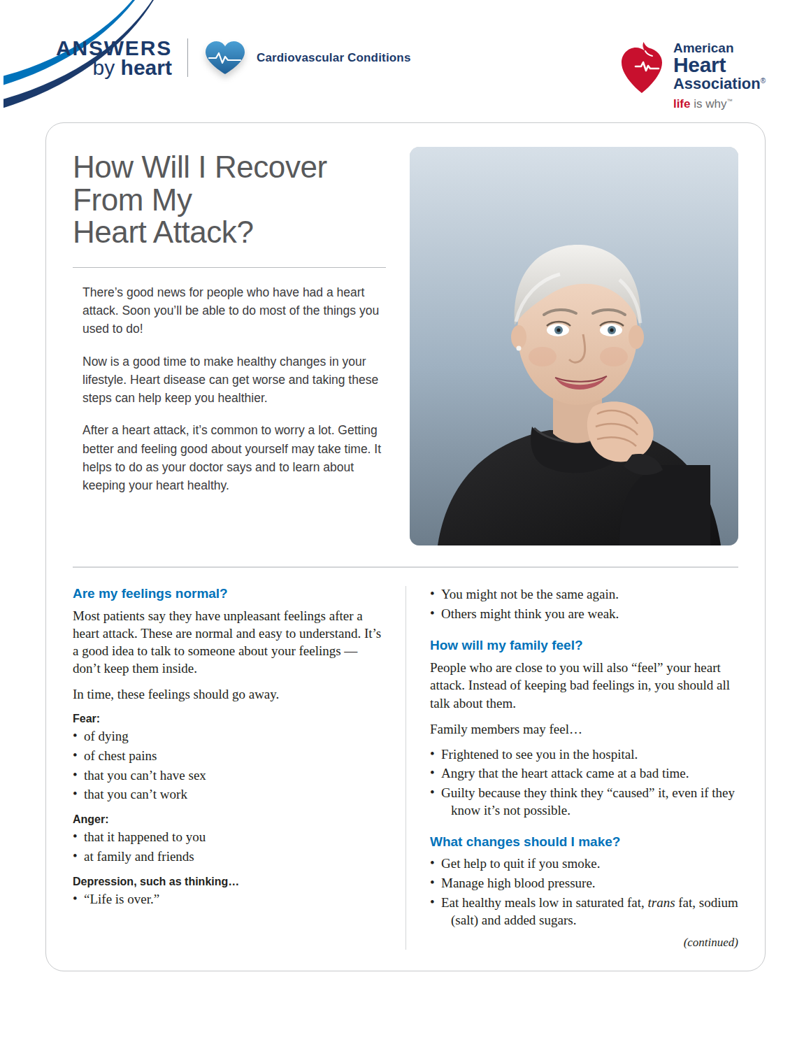ANSWERS by heart
Cardiovascular Conditions
American
Heart
Association®
life is why™
How Will I Recover
From My
Heart Attack?
There’s good news for people who have had a heart attack. Soon you’ll be able to do most of the things you used to do!
Now is a good time to make healthy changes in your lifestyle. Heart disease can get worse and taking these steps can help keep you healthier.
After a heart attack, it’s common to worry a lot. Getting better and feeling good about yourself may take time. It helps to do as your doctor says and to learn about keeping your heart healthy.
Are my feelings normal?
Most patients say they have unpleasant feelings after a heart attack. These are normal and easy to understand. It’s a good idea to talk to someone about your feelings — don’t keep them inside.
In time, these feelings should go away.
Fear:
of dying
of chest pains
that you can’t have sex
that you can’t work
Anger:
that it happened to you
at family and friends
Depression, such as thinking…
“Life is over.”
You might not be the same again.
Others might think you are weak.
How will my family feel?
People who are close to you will also “feel” your heart attack. Instead of keeping bad feelings in, you should all talk about them.
Family members may feel…
Frightened to see you in the hospital.
Angry that the heart attack came at a bad time.
Guilty because they think they “caused” it, even if they know it’s not possible.
What changes should I make?
Get help to quit if you smoke.
Manage high blood pressure.
Eat healthy meals low in saturated fat, trans fat, sodium (salt) and added sugars.
(continued)